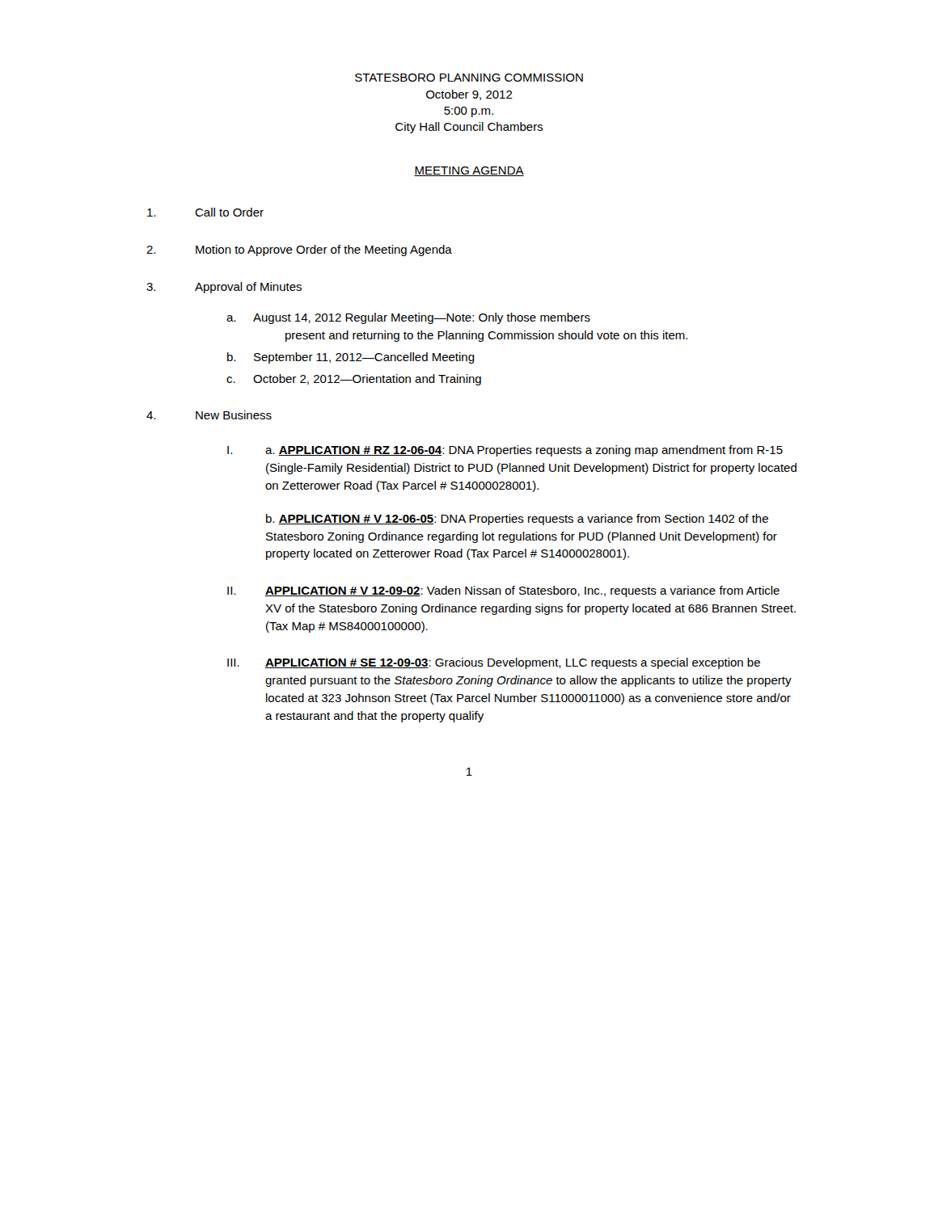STATESBORO PLANNING COMMISSION
October 9, 2012
5:00 p.m.
City Hall Council Chambers
MEETING AGENDA
Call to Order
Motion to Approve Order of the Meeting Agenda
Approval of Minutes
August 14, 2012 Regular Meeting—Note: Only those members present and returning to the Planning Commission should vote on this item.
September 11, 2012—Cancelled Meeting
October 2, 2012—Orientation and Training
New Business
a. APPLICATION # RZ 12-06-04: DNA Properties requests a zoning map amendment from R-15 (Single-Family Residential) District to PUD (Planned Unit Development) District for property located on Zetterower Road (Tax Parcel # S14000028001).
b. APPLICATION # V 12-06-05: DNA Properties requests a variance from Section 1402 of the Statesboro Zoning Ordinance regarding lot regulations for PUD (Planned Unit Development) for property located on Zetterower Road (Tax Parcel # S14000028001).
APPLICATION # V 12-09-02: Vaden Nissan of Statesboro, Inc., requests a variance from Article XV of the Statesboro Zoning Ordinance regarding signs for property located at 686 Brannen Street. (Tax Map # MS84000100000).
APPLICATION # SE 12-09-03: Gracious Development, LLC requests a special exception be granted pursuant to the Statesboro Zoning Ordinance to allow the applicants to utilize the property located at 323 Johnson Street (Tax Parcel Number S11000011000) as a convenience store and/or a restaurant and that the property qualify
1